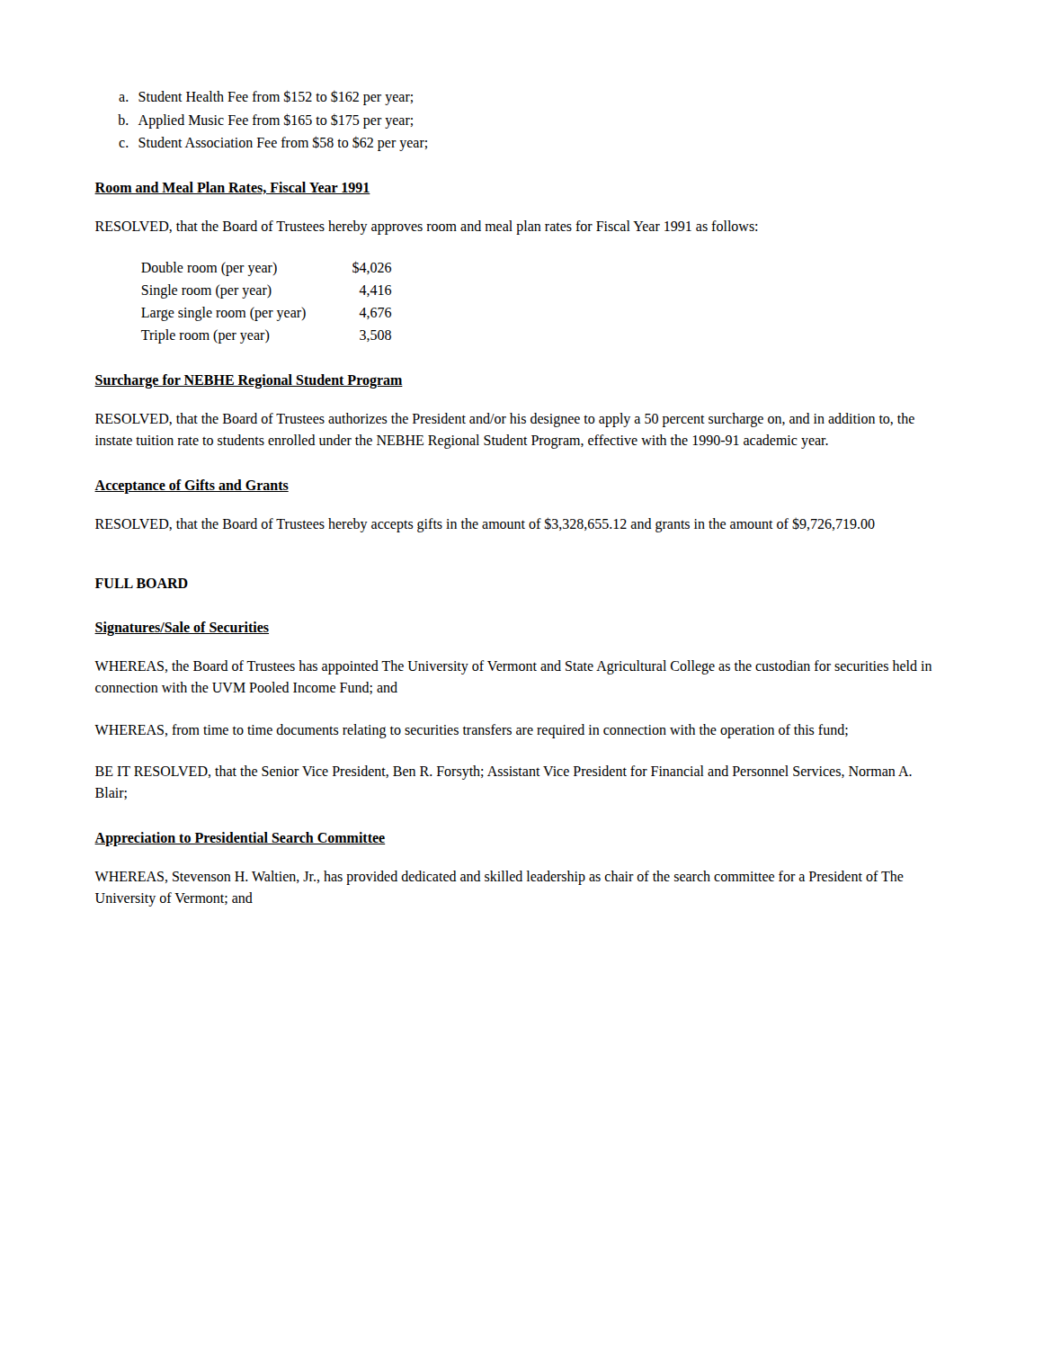Student Health Fee from $152 to $162 per year;
Applied Music Fee from $165 to $175 per year;
Student Association Fee from $58 to $62 per year;
Room and Meal Plan Rates, Fiscal Year 1991
RESOLVED, that the Board of Trustees hereby approves room and meal plan rates for Fiscal Year 1991 as follows:
| Double room (per year) | $4,026 |
| Single room (per year) | 4,416 |
| Large single room (per year) | 4,676 |
| Triple room (per year) | 3,508 |
Surcharge for NEBHE Regional Student Program
RESOLVED, that the Board of Trustees authorizes the President and/or his designee to apply a 50 percent surcharge on, and in addition to, the instate tuition rate to students enrolled under the NEBHE Regional Student Program, effective with the 1990-91 academic year.
Acceptance of Gifts and Grants
RESOLVED, that the Board of Trustees hereby accepts gifts in the amount of $3,328,655.12 and grants in the amount of $9,726,719.00
FULL BOARD
Signatures/Sale of Securities
WHEREAS, the Board of Trustees has appointed The University of Vermont and State Agricultural College as the custodian for securities held in connection with the UVM Pooled Income Fund; and
WHEREAS, from time to time documents relating to securities transfers are required in connection with the operation of this fund;
BE IT RESOLVED, that the Senior Vice President, Ben R. Forsyth; Assistant Vice President for Financial and Personnel Services, Norman A. Blair;
Appreciation to Presidential Search Committee
WHEREAS, Stevenson H. Waltien, Jr., has provided dedicated and skilled leadership as chair of the search committee for a President of The University of Vermont; and